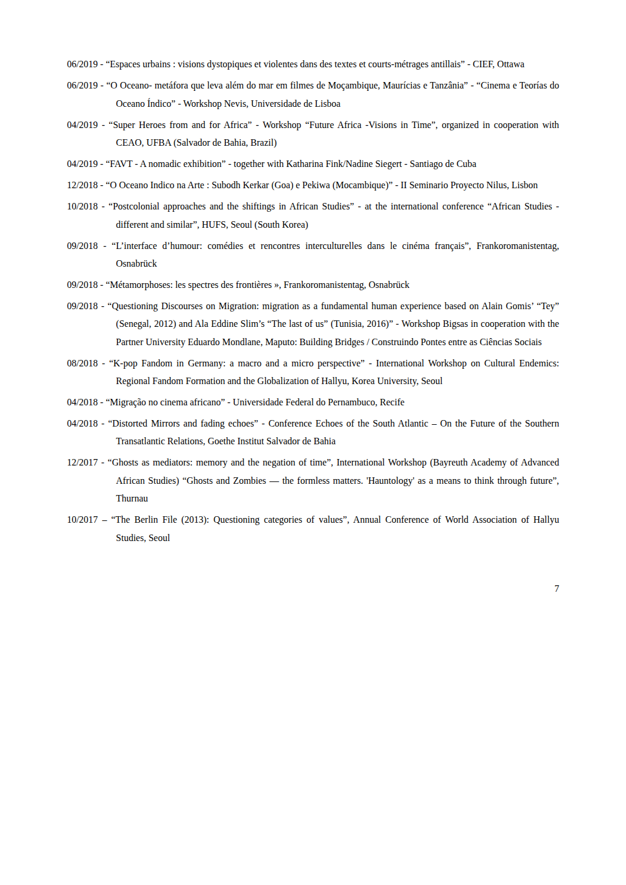06/2019 - “Espaces urbains : visions dystopiques et violentes dans des textes et courts-métrages antillais” - CIEF, Ottawa
06/2019 - “O Oceano- metáfora que leva além do mar em filmes de Moçambique, Maurícias e Tanzânia” - “Cinema e Teorías do Oceano Índico” - Workshop Nevis, Universidade de Lisboa
04/2019 - “Super Heroes from and for Africa” - Workshop “Future Africa -Visions in Time”, organized in cooperation with CEAO, UFBA (Salvador de Bahia, Brazil)
04/2019 - “FAVT - A nomadic exhibition” - together with Katharina Fink/Nadine Siegert - Santiago de Cuba
12/2018 - “O Oceano Indico na Arte : Subodh Kerkar (Goa) e Pekiwa (Mocambique)” - II Seminario Proyecto Nilus, Lisbon
10/2018 - “Postcolonial approaches and the shiftings in African Studies” - at the international conference “African Studies - different and similar”, HUFS, Seoul (South Korea)
09/2018 - “L’interface d’humour: comédies et rencontres interculturelles dans le cinéma français”, Frankoromanistentag, Osnabrück
09/2018 - “Métamorphoses: les spectres des frontières », Frankoromanistentag, Osnabrück
09/2018 - “Questioning Discourses on Migration: migration as a fundamental human experience based on Alain Gomis’ “Tey” (Senegal, 2012) and Ala Eddine Slim’s “The last of us” (Tunisia, 2016)” - Workshop Bigsas in cooperation with the Partner University Eduardo Mondlane, Maputo: Building Bridges / Construindo Pontes entre as Ciências Sociais
08/2018 - “K-pop Fandom in Germany: a macro and a micro perspective” - International Workshop on Cultural Endemics: Regional Fandom Formation and the Globalization of Hallyu, Korea University, Seoul
04/2018 - “Migração no cinema africano” - Universidade Federal do Pernambuco, Recife
04/2018 - “Distorted Mirrors and fading echoes” - Conference Echoes of the South Atlantic – On the Future of the Southern Transatlantic Relations, Goethe Institut Salvador de Bahia
12/2017 - “Ghosts as mediators: memory and the negation of time”, International Workshop (Bayreuth Academy of Advanced African Studies) “Ghosts and Zombies — the formless matters. 'Hauntology' as a means to think through future”, Thurnau
10/2017 – “The Berlin File (2013): Questioning categories of values”, Annual Conference of World Association of Hallyu Studies, Seoul
7